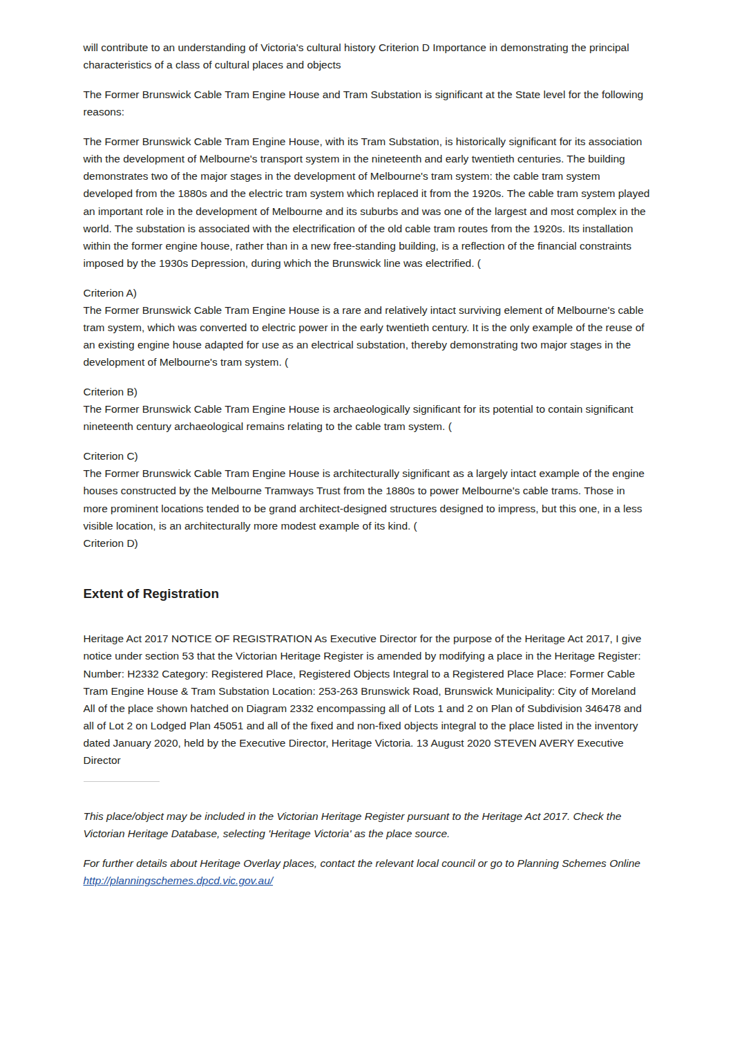will contribute to an understanding of Victoria's cultural history Criterion D Importance in demonstrating the principal characteristics of a class of cultural places and objects
The Former Brunswick Cable Tram Engine House and Tram Substation is significant at the State level for the following reasons:
The Former Brunswick Cable Tram Engine House, with its Tram Substation, is historically significant for its association with the development of Melbourne's transport system in the nineteenth and early twentieth centuries. The building demonstrates two of the major stages in the development of Melbourne's tram system: the cable tram system developed from the 1880s and the electric tram system which replaced it from the 1920s. The cable tram system played an important role in the development of Melbourne and its suburbs and was one of the largest and most complex in the world. The substation is associated with the electrification of the old cable tram routes from the 1920s. Its installation within the former engine house, rather than in a new free-standing building, is a reflection of the financial constraints imposed by the 1930s Depression, during which the Brunswick line was electrified. (
Criterion A) The Former Brunswick Cable Tram Engine House is a rare and relatively intact surviving element of Melbourne's cable tram system, which was converted to electric power in the early twentieth century. It is the only example of the reuse of an existing engine house adapted for use as an electrical substation, thereby demonstrating two major stages in the development of Melbourne's tram system. (
Criterion B) The Former Brunswick Cable Tram Engine House is archaeologically significant for its potential to contain significant nineteenth century archaeological remains relating to the cable tram system. (
Criterion C) The Former Brunswick Cable Tram Engine House is architecturally significant as a largely intact example of the engine houses constructed by the Melbourne Tramways Trust from the 1880s to power Melbourne's cable trams. Those in more prominent locations tended to be grand architect-designed structures designed to impress, but this one, in a less visible location, is an architecturally more modest example of its kind. ( Criterion D)
Extent of Registration
Heritage Act 2017 NOTICE OF REGISTRATION As Executive Director for the purpose of the Heritage Act 2017, I give notice under section 53 that the Victorian Heritage Register is amended by modifying a place in the Heritage Register: Number: H2332 Category: Registered Place, Registered Objects Integral to a Registered Place Place: Former Cable Tram Engine House & Tram Substation Location: 253-263 Brunswick Road, Brunswick Municipality: City of Moreland All of the place shown hatched on Diagram 2332 encompassing all of Lots 1 and 2 on Plan of Subdivision 346478 and all of Lot 2 on Lodged Plan 45051 and all of the fixed and non-fixed objects integral to the place listed in the inventory dated January 2020, held by the Executive Director, Heritage Victoria. 13 August 2020 STEVEN AVERY Executive Director
This place/object may be included in the Victorian Heritage Register pursuant to the Heritage Act 2017. Check the Victorian Heritage Database, selecting 'Heritage Victoria' as the place source.
For further details about Heritage Overlay places, contact the relevant local council or go to Planning Schemes Online http://planningschemes.dpcd.vic.gov.au/